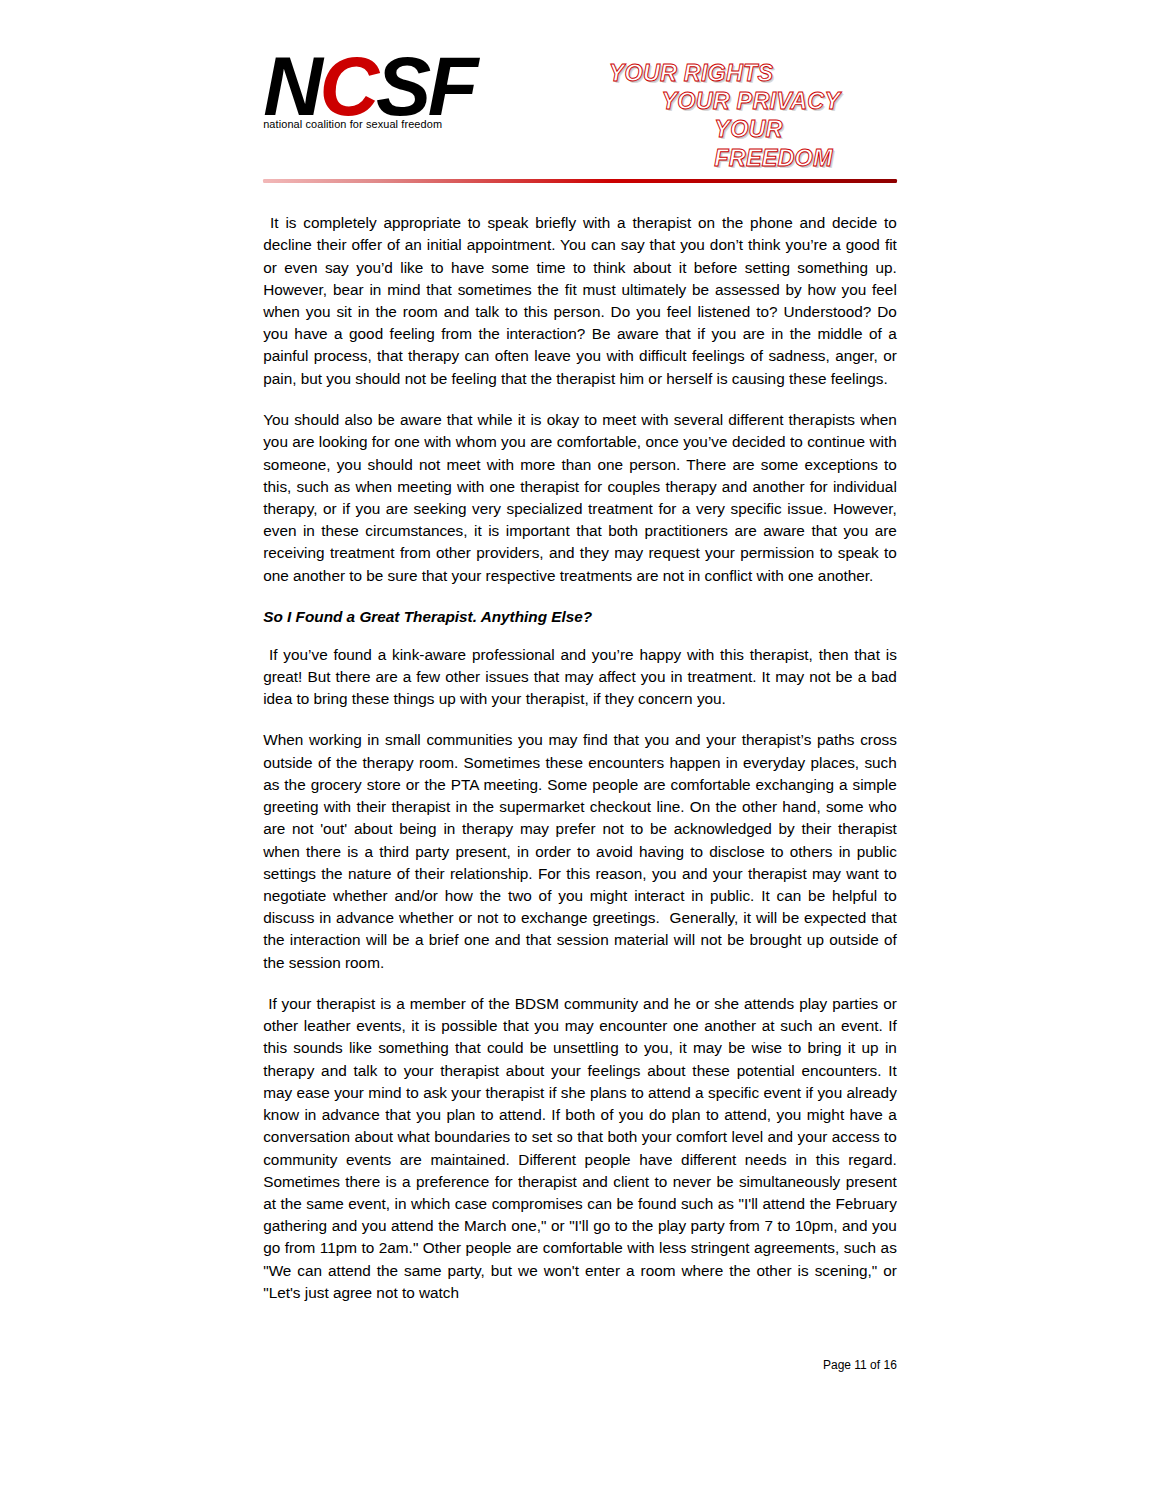NCSF
national coalition for sexual freedom
YOUR RIGHTS
YOUR PRIVACY
YOUR FREEDOM
It is completely appropriate to speak briefly with a therapist on the phone and decide to decline their offer of an initial appointment. You can say that you don’t think you’re a good fit or even say you’d like to have some time to think about it before setting something up. However, bear in mind that sometimes the fit must ultimately be assessed by how you feel when you sit in the room and talk to this person. Do you feel listened to? Understood? Do you have a good feeling from the interaction? Be aware that if you are in the middle of a painful process, that therapy can often leave you with difficult feelings of sadness, anger, or pain, but you should not be feeling that the therapist him or herself is causing these feelings.
You should also be aware that while it is okay to meet with several different therapists when you are looking for one with whom you are comfortable, once you’ve decided to continue with someone, you should not meet with more than one person. There are some exceptions to this, such as when meeting with one therapist for couples therapy and another for individual therapy, or if you are seeking very specialized treatment for a very specific issue. However, even in these circumstances, it is important that both practitioners are aware that you are receiving treatment from other providers, and they may request your permission to speak to one another to be sure that your respective treatments are not in conflict with one another.
So I Found a Great Therapist. Anything Else?
If you’ve found a kink-aware professional and you’re happy with this therapist, then that is great! But there are a few other issues that may affect you in treatment. It may not be a bad idea to bring these things up with your therapist, if they concern you.
When working in small communities you may find that you and your therapist’s paths cross outside of the therapy room. Sometimes these encounters happen in everyday places, such as the grocery store or the PTA meeting. Some people are comfortable exchanging a simple greeting with their therapist in the supermarket checkout line. On the other hand, some who are not 'out' about being in therapy may prefer not to be acknowledged by their therapist when there is a third party present, in order to avoid having to disclose to others in public settings the nature of their relationship. For this reason, you and your therapist may want to negotiate whether and/or how the two of you might interact in public. It can be helpful to discuss in advance whether or not to exchange greetings. Generally, it will be expected that the interaction will be a brief one and that session material will not be brought up outside of the session room.
If your therapist is a member of the BDSM community and he or she attends play parties or other leather events, it is possible that you may encounter one another at such an event. If this sounds like something that could be unsettling to you, it may be wise to bring it up in therapy and talk to your therapist about your feelings about these potential encounters. It may ease your mind to ask your therapist if she plans to attend a specific event if you already know in advance that you plan to attend. If both of you do plan to attend, you might have a conversation about what boundaries to set so that both your comfort level and your access to community events are maintained. Different people have different needs in this regard. Sometimes there is a preference for therapist and client to never be simultaneously present at the same event, in which case compromises can be found such as "I'll attend the February gathering and you attend the March one," or "I'll go to the play party from 7 to 10pm, and you go from 11pm to 2am." Other people are comfortable with less stringent agreements, such as "We can attend the same party, but we won't enter a room where the other is scening," or "Let's just agree not to watch
Page 11 of 16